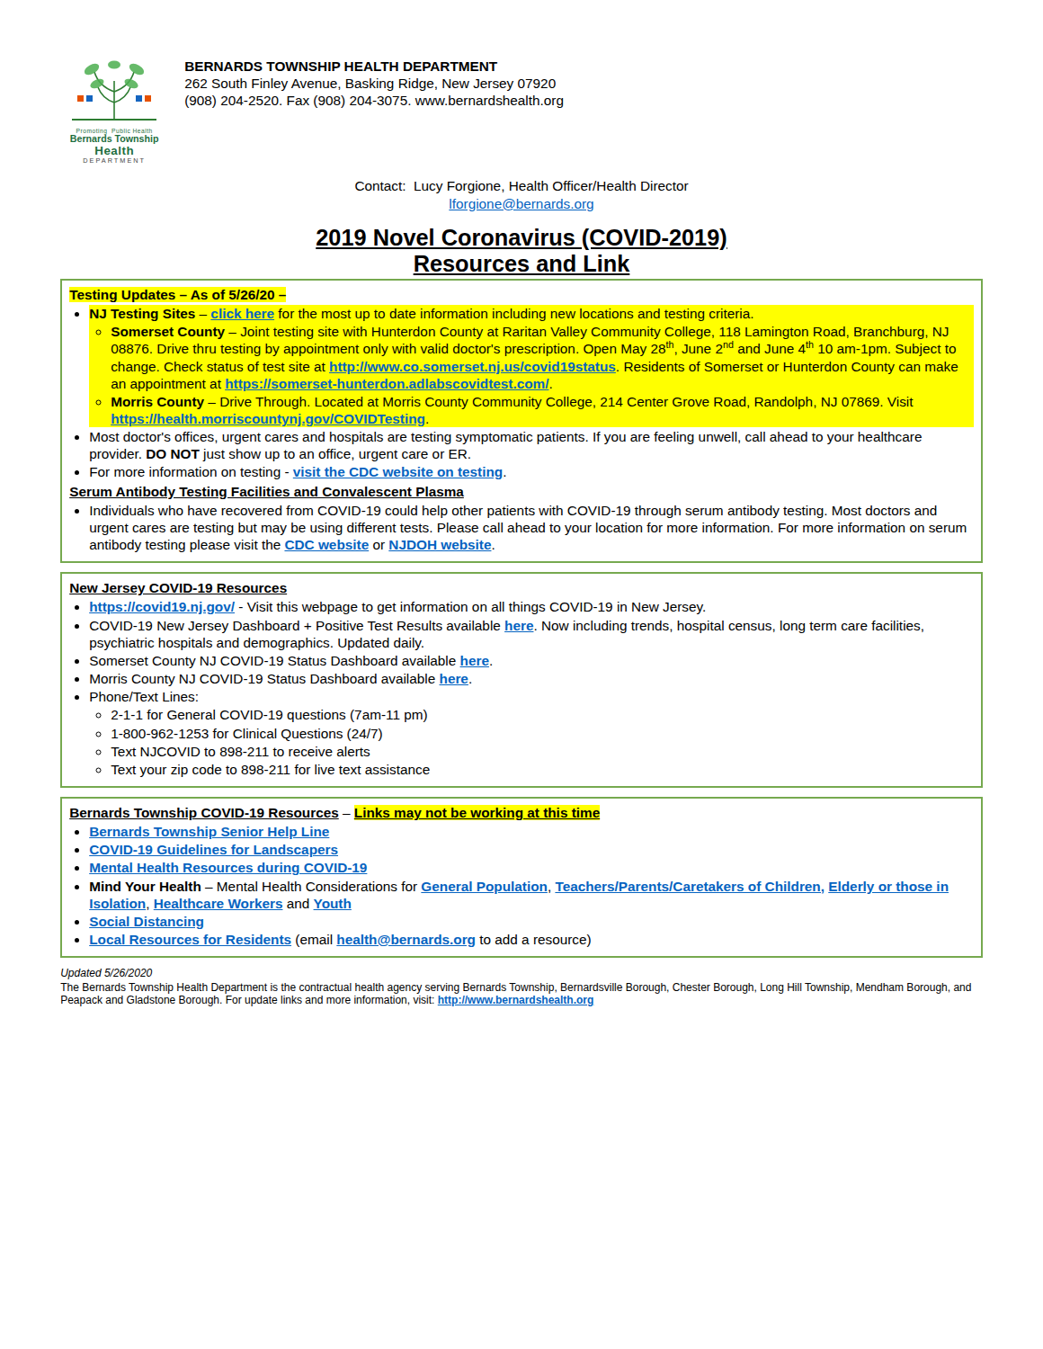Promoting Public Health
Bernards Township
Health
DEPARTMENT
BERNARDS TOWNSHIP HEALTH DEPARTMENT
262 South Finley Avenue, Basking Ridge, New Jersey 07920
(908) 204-2520. Fax (908) 204-3075. www.bernardshealth.org
Contact: Lucy Forgione, Health Officer/Health Director
lforgione@bernards.org
2019 Novel Coronavirus (COVID-2019) Resources and Link
Testing Updates – As of 5/26/20 –
NJ Testing Sites – click here for the most up to date information including new locations and testing criteria.
Somerset County – Joint testing site with Hunterdon County at Raritan Valley Community College, 118 Lamington Road, Branchburg, NJ 08876. Drive thru testing by appointment only with valid doctor's prescription. Open May 28th, June 2nd and June 4th 10 am-1pm. Subject to change. Check status of test site at http://www.co.somerset.nj.us/covid19status. Residents of Somerset or Hunterdon County can make an appointment at https://somerset-hunterdon.adlabscovidtest.com/.
Morris County – Drive Through. Located at Morris County Community College, 214 Center Grove Road, Randolph, NJ 07869. Visit https://health.morriscountynj.gov/COVIDTesting.
Most doctor's offices, urgent cares and hospitals are testing symptomatic patients. If you are feeling unwell, call ahead to your healthcare provider. DO NOT just show up to an office, urgent care or ER.
For more information on testing - visit the CDC website on testing.
Serum Antibody Testing Facilities and Convalescent Plasma
Individuals who have recovered from COVID-19 could help other patients with COVID-19 through serum antibody testing. Most doctors and urgent cares are testing but may be using different tests. Please call ahead to your location for more information. For more information on serum antibody testing please visit the CDC website or NJDOH website.
New Jersey COVID-19 Resources
https://covid19.nj.gov/ - Visit this webpage to get information on all things COVID-19 in New Jersey.
COVID-19 New Jersey Dashboard + Positive Test Results available here. Now including trends, hospital census, long term care facilities, psychiatric hospitals and demographics. Updated daily.
Somerset County NJ COVID-19 Status Dashboard available here.
Morris County NJ COVID-19 Status Dashboard available here.
Phone/Text Lines:
2-1-1 for General COVID-19 questions (7am-11 pm)
1-800-962-1253 for Clinical Questions (24/7)
Text NJCOVID to 898-211 to receive alerts
Text your zip code to 898-211 for live text assistance
Bernards Township COVID-19 Resources – Links may not be working at this time
Bernards Township Senior Help Line
COVID-19 Guidelines for Landscapers
Mental Health Resources during COVID-19
Mind Your Health – Mental Health Considerations for General Population, Teachers/Parents/Caretakers of Children, Elderly or those in Isolation, Healthcare Workers and Youth
Social Distancing
Local Resources for Residents (email health@bernards.org to add a resource)
Updated 5/26/2020
The Bernards Township Health Department is the contractual health agency serving Bernards Township, Bernardsville Borough, Chester Borough, Long Hill Township, Mendham Borough, and Peapack and Gladstone Borough. For update links and more information, visit: http://www.bernardshealth.org